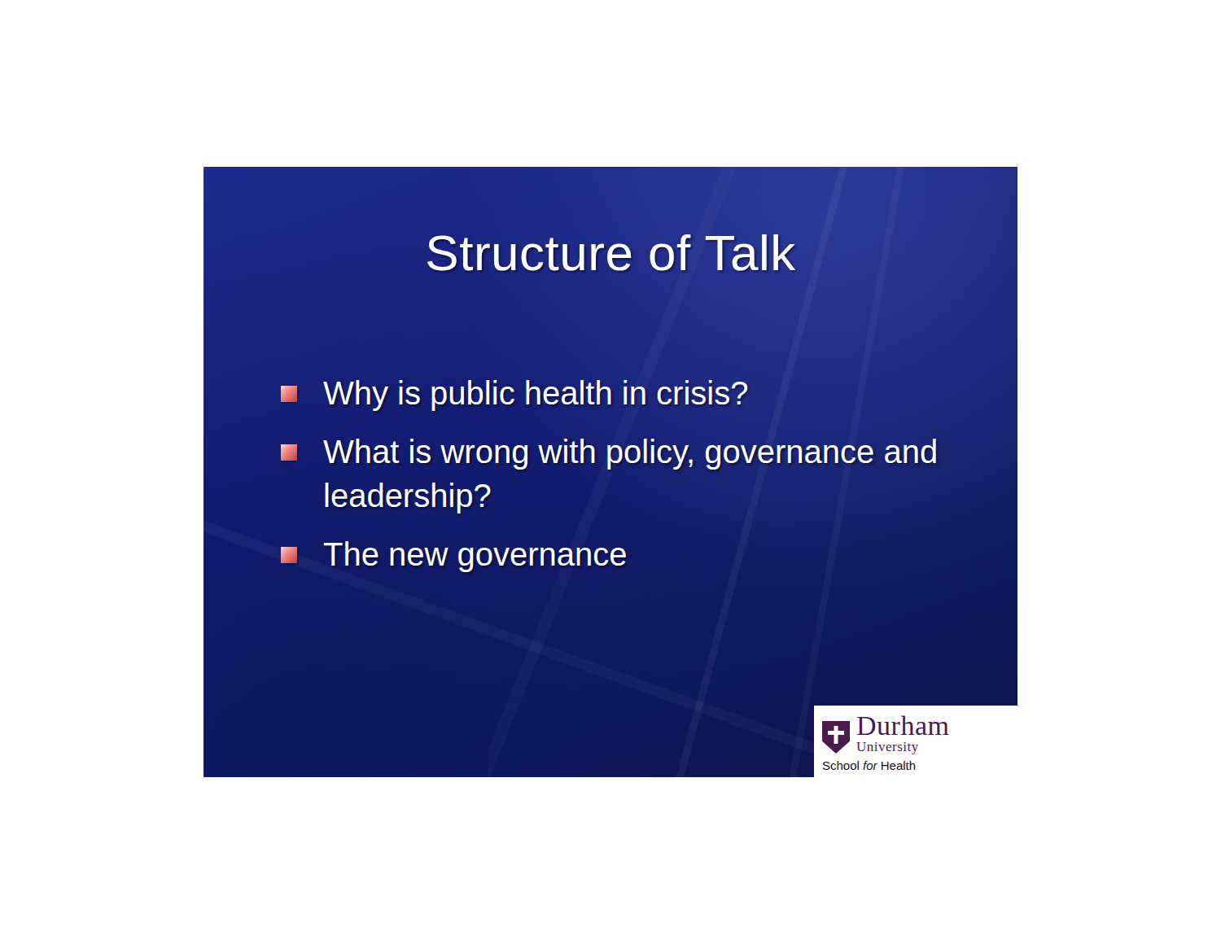Structure of Talk
Why is public health in crisis?
What is wrong with policy, governance and leadership?
The new governance
Durham
University
School for Health